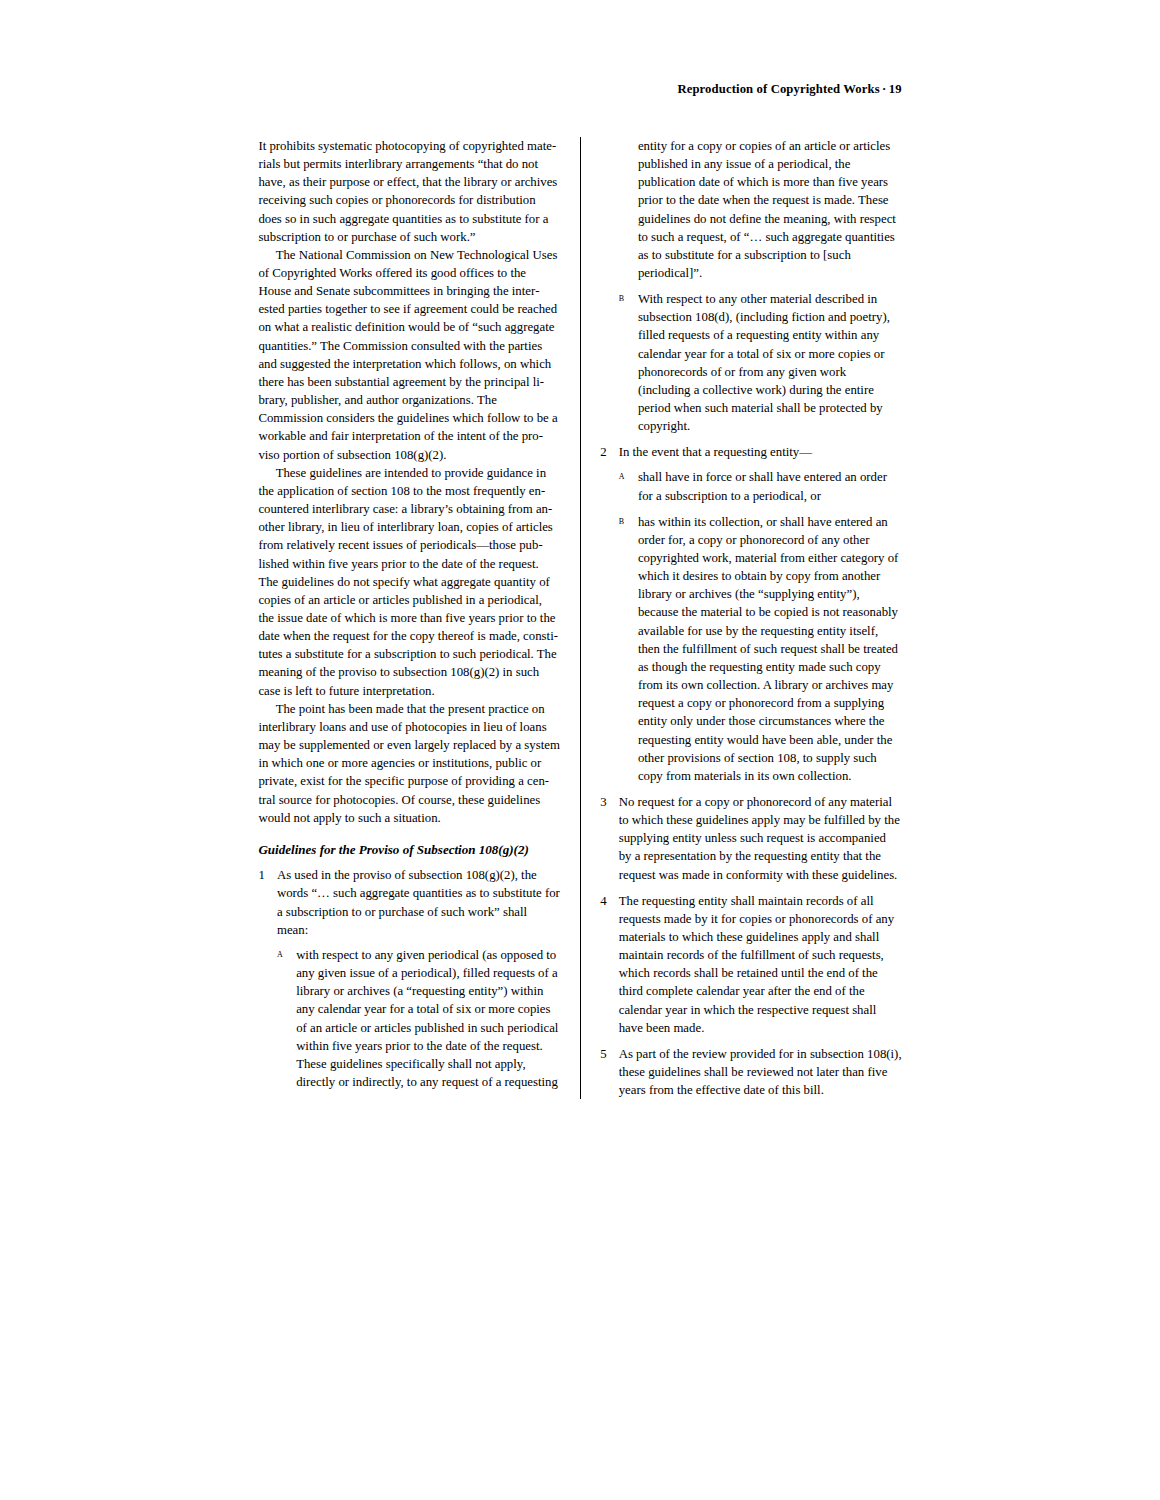Reproduction of Copyrighted Works·19
It prohibits systematic photocopying of copyrighted materials but permits interlibrary arrangements “that do not have, as their purpose or effect, that the library or archives receiving such copies or phonorecords for distribution does so in such aggregate quantities as to substitute for a subscription to or purchase of such work.”
The National Commission on New Technological Uses of Copyrighted Works offered its good offices to the House and Senate subcommittees in bringing the interested parties together to see if agreement could be reached on what a realistic definition would be of “such aggregate quantities.” The Commission consulted with the parties and suggested the interpretation which follows, on which there has been substantial agreement by the principal library, publisher, and author organizations. The Commission considers the guidelines which follow to be a workable and fair interpretation of the intent of the proviso portion of subsection 108(g)(2).
These guidelines are intended to provide guidance in the application of section 108 to the most frequently encountered interlibrary case: a library’s obtaining from another library, in lieu of interlibrary loan, copies of articles from relatively recent issues of periodicals—those published within five years prior to the date of the request. The guidelines do not specify what aggregate quantity of copies of an article or articles published in a periodical, the issue date of which is more than five years prior to the date when the request for the copy thereof is made, constitutes a substitute for a subscription to such periodical. The meaning of the proviso to subsection 108(g)(2) in such case is left to future interpretation.
The point has been made that the present practice on interlibrary loans and use of photocopies in lieu of loans may be supplemented or even largely replaced by a system in which one or more agencies or institutions, public or private, exist for the specific purpose of providing a central source for photocopies. Of course, these guidelines would not apply to such a situation.
Guidelines for the Proviso of Subsection 108(g)(2)
1 As used in the proviso of subsection 108(g)(2), the words “… such aggregate quantities as to substitute for a subscription to or purchase of such work” shall mean:
a with respect to any given periodical (as opposed to any given issue of a periodical), filled requests of a library or archives (a “requesting entity”) within any calendar year for a total of six or more copies of an article or articles published in such periodical within five years prior to the date of the request. These guidelines specifically shall not apply, directly or indirectly, to any request of a requesting entity for a copy or copies of an article or articles published in any issue of a periodical, the publication date of which is more than five years prior to the date when the request is made. These guidelines do not define the meaning, with respect to such a request, of “… such aggregate quantities as to substitute for a subscription to [such periodical]”.
b With respect to any other material described in subsection 108(d), (including fiction and poetry), filled requests of a requesting entity within any calendar year for a total of six or more copies or phonorecords of or from any given work (including a collective work) during the entire period when such material shall be protected by copyright.
2 In the event that a requesting entity—
a shall have in force or shall have entered an order for a subscription to a periodical, or
b has within its collection, or shall have entered an order for, a copy or phonorecord of any other copyrighted work, material from either category of which it desires to obtain by copy from another library or archives (the “supplying entity”), because the material to be copied is not reasonably available for use by the requesting entity itself, then the fulfillment of such request shall be treated as though the requesting entity made such copy from its own collection. A library or archives may request a copy or phonorecord from a supplying entity only under those circumstances where the requesting entity would have been able, under the other provisions of section 108, to supply such copy from materials in its own collection.
3 No request for a copy or phonorecord of any material to which these guidelines apply may be fulfilled by the supplying entity unless such request is accompanied by a representation by the requesting entity that the request was made in conformity with these guidelines.
4 The requesting entity shall maintain records of all requests made by it for copies or phonorecords of any materials to which these guidelines apply and shall maintain records of the fulfillment of such requests, which records shall be retained until the end of the third complete calendar year after the end of the calendar year in which the respective request shall have been made.
5 As part of the review provided for in subsection 108(i), these guidelines shall be reviewed not later than five years from the effective date of this bill.